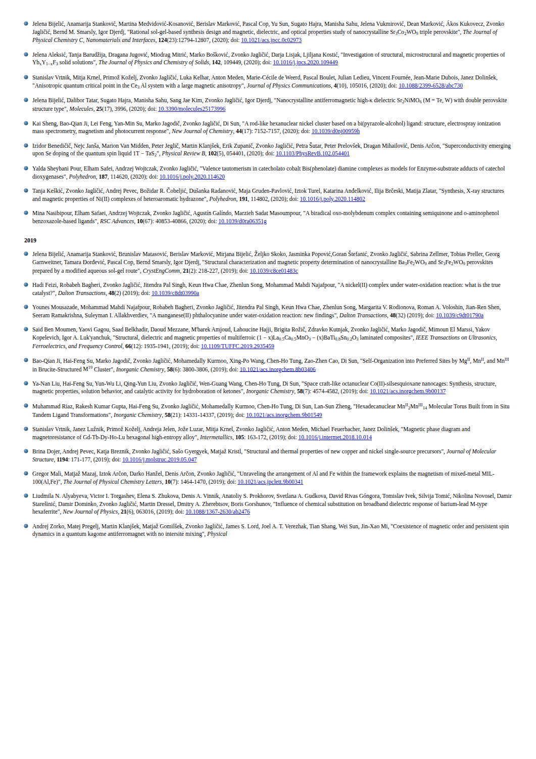Jelena Bijelić, Anamarija Stanković, Martina Medvidović-Kosanović, Berislav Marković, Pascal Cop, Yu Sun, Sugato Hajra, Manisha Sahu, Jelena Vukmirović, Dean Marković, Ákos Kukovecz, Zvonko Jagličić, Bernd M. Smarsly, Igor Djerdj, "Rational sol-gel-based synthesis design and magnetic, dielectric, and optical properties study of nanocrystalline Sr3Co2WO9 triple perovskite", The Journal of Physical Chemistry C, Nanomaterials and Interfaces, 124(23):12794-12807, (2020); doi: 10.1021/acs.jpcc.0c02973
Jelena Aleksić, Tanja Barudžija, Dragana Jugović, Miodrag Mitrić, Marko Bošković, Zvonko Jagličić, Darja Lisjak, Ljiljana Kostić, "Investigation of structural, microstructural and magnetic properties of YbxY1−xF3 solid solutions", The Journal of Physics and Chemistry of Solids, 142, 109449, (2020); doi: 10.1016/j.jpcs.2020.109449
Stanislav Vrtnik, Mitja Krnel, Primož Koželj, Zvonko Jagličić, Luka Kelhar, Anton Meden, Marie-Cécile de Weerd, Pascal Boulet, Julian Ledieu, Vincent Fournée, Jean-Marie Dubois, Janez Dolinšek, "Anisotropic quantum critical point in the Ce3 Al system with a large magnetic anisotropy", Journal of Physics Communications, 4(10), 105016, (2020); doi: 10.1088/2399-6528/abc730
Jelena Bijelić, Dalibor Tatar, Sugato Hajra, Manisha Sahu, Sang Jae Kim, Zvonko Jagličić, Igor Djerdj, "Nanocrystalline antiferromagnetic high-κ dielectric Sr2NiMO6 (M = Te, W) with double perovskite structure type", Molecules, 25(17), 3996, (2020); doi: 10.3390/molecules25173996
Kai Sheng, Bao-Qian Ji, Lei Feng, Yan-Min Su, Marko Jagodič, Zvonko Jagličić, Di Sun, "A rod-like hexanuclear nickel cluster based on a bi(pyrazole-alcohol) ligand: structure, electrospray ionization mass spectrometry, magnetism and photocurrent response", New Journal of Chemistry, 44(17): 7152-7157, (2020); doi: 10.1039/d0nj00959h
Izidor Benedičič, Nejc Janša, Marion Van Midden, Peter Jeglič, Martin Klanjšek, Erik Zupanič, Zvonko Jagličić, Petra Šutar, Peter Prelovšek, Dragan Mihailović, Denis Arčon, "Superconductivity emerging upon Se doping of the quantum spin liquid 1T − TaS2", Physical Review B, 102(5), 054401, (2020); doi: 10.1103/PhysRevB.102.054401
Yalda Sheybani Pour, Elham Safei, Andrzej Wojtczak, Zvonko Jagličić, "Valence tautomerism in catecholato cobalt Bis(phenolate) diamine complexes as models for Enzyme-substrate adducts of catechol dioxygenases", Polyhedron, 187, 114620, (2020); doi: 10.1016/j.poly.2020.114620
Tanja Keškić, Zvonko Jagličić, Andrej Pevec, Božidar R. Čobeljić, Dušanka Radanović, Maja Gruden-Pavlović, Iztok Turel, Katarina Anđelković, Ilija Brčeski, Matija Zlatar, "Synthesis, X-ray structures and magnetic properties of Ni(II) complexes of heteroaromatic hydrazone", Polyhedron, 191, 114802, (2020); doi: 10.1016/j.poly.2020.114802
Mina Nasibipour, Elham Safaei, Andrzej Wojtczak, Zvonko Jagličić, Agustín Galíndo, Marzieh Sadat Masoumpour, "A biradical oxo-molybdenum complex containing semiquinone and o-aminophenol benzoxazole-based ligands", RSC Advances, 10(67): 40853-40866, (2020); doi: 10.1039/d0ra06351g
2019
Jelena Bijelić, Anamarija Stanković, Brunislav Matasović, Berislav Marković, Mirjana Bijelić, Željko Skoko, Jasminka Popović,Goran Štefanić, Zvonko Jagličić, Sabrina Zellmer, Tobias Preller, Georg Garnweitner, Tamara Đorđević, Pascal Cop, Bernd Smarsly, Igor Djerdj, "Structural characterization and magnetic property determination of nanocrystalline Ba3Fe2WO9 and Sr3Fe2WO9 perovskites prepared by a modified aqueous sol-gel route", CrystEngComm, 21(2): 218-227, (2019); doi: 10.1039/c8ce01483c
Hadi Feizi, Robabeh Bagheri, Zvonko Jagličić, Jitendra Pal Singh, Keun Hwa Chae, Zhenlun Song, Mohammad Mahdi Najafpour, "A nickel(II) complex under water-oxidation reaction: what is the true catalyst?", Dalton Transactions, 48(2) (2019); doi: 10.1039/c8dt03990a
Younes Mousazade, Mohammad Mahdi Najafpour, Robabeh Bagheri, Zvonko Jagličić, Jitendra Pal Singh, Keun Hwa Chae, Zhenlun Song, Margarita V. Rodionova, Roman A. Voloshin, Jian-Ren Shen, Seeram Ramakrishna, Suleyman I. Allakhverdiev, "A manganese(II) phthalocyanine under water-oxidation reaction: new findings", Dalton Transactions, 48(32) (2019); doi: 10.1039/c9dt01790a
Said Ben Moumen, Yaovi Gagou, Saad Belkhadir, Daoud Mezzane, M'barek Amjoud, Lahoucine Hajji, Brigita Rožič, Zdravko Kutnjak, Zvonko Jagličić, Marko Jagodič, Mimoun El Marssi, Yakov Kopelevich, Igor A. Luk'yanchuk, "Structural, dielectric and magnetic properties of multiferroic (1 − x)La0.5Ca0.5MnO3 − (x)BaTi0.8Sn0.2O3 laminated composites", IEEE Transactions on Ultrasonics, Ferroelectrics, and Frequency Control, 66(12): 1935-1941, (2019); doi: 10.1109/TUFFC.2019.2935459
Bao-Qian Ji, Hai-Feng Su, Marko Jagodič, Zvonko Jagličić, Mohamedally Kurmoo, Xing-Po Wang, Chen-Ho Tung, Zao-Zhen Cao, Di Sun, "Self-Organization into Preferred Sites by MgII, MnII, and MnIII in Brucite-Structured M19 Cluster", Inorganic Chemistry, 58(6): 3800-3806, (2019); doi: 10.1021/acs.inorgchem.8b03406
Ya-Nan Liu, Hai-Feng Su, Yun-Wu Li, Qing-Yun Liu, Zvonko Jagličić, Wen-Guang Wang, Chen-Ho Tung, Di Sun, "Space craft-like octanuclear Co(II)-silsesquioxane nanocages: Synthesis, structure, magnetic properties, solution behavior, and catalytic activity for hydroboration of ketones", Inorganic Chemistry, 58(7): 4574-4582, (2019); doi: 10.1021/acs.inorgchem.9b00137
Muhammad Riaz, Rakesh Kumar Gupta, Hai-Feng Su, Zvonko Jagličić, Mohamedally Kurmoo, Chen-Ho Tung, Di Sun, Lan-Sun Zheng, "Hexadecanuclear MnII2MnIII14 Molecular Torus Built from in Situ Tandem Ligand Transformations", Inorganic Chemistry, 58(21): 14331-14337, (2019); doi: 10.1021/acs.inorgchem.9b01549
Stanislav Vrtnik, Janez Lužnik, Primož Koželj, Andreja Jelen, Jože Luzar, Mitja Krnel, Zvonko Jagličić, Anton Meden, Michael Feuerbacher, Janez Dolinšek, "Magnetic phase diagram and magnetoresistance of Gd-Tb-Dy-Ho-Lu hexagonal high-entropy alloy", Intermetallics, 105: 163-172, (2019); doi: 10.1016/j.intermet.2018.10.014
Brina Dojer, Andrej Pevec, Katja Breznik, Zvonko Jagličić, Sašo Gyergyek, Matjaž Kristl, "Structural and thermal properties of new copper and nickel single-source precursors", Journal of Molecular Structure, 1194: 171-177, (2019); doi: 10.1016/j.molstruc.2019.05.047
Gregor Mali, Matjaž Mazaj, Iztok Arčon, Darko Hanžel, Denis Arčon, Zvonko Jagličić, "Unraveling the arrangement of Al and Fe within the framework explains the magnetism of mixed-metal MIL-100(Al,Fe)", The Journal of Physical Chemistry Letters, 10(7): 1464-1470, (2019); doi: 10.1021/acs.jpclett.9b00341
Liudmila N. Alyabyeva, Victor I. Torgashev, Elena S. Zhukova, Denis A. Vinnik, Anatoliy S. Prokhorov, Svetlana A. Gudkova, David Rivas Góngora, Tomislav Ivek, Silvija Tomić, Nikolina Novosel, Damir Starešinić, Damir Dominko, Zvonko Jagličić, Martin Dressel, Dmitry A. Zherebtsov, Boris Gorshunov, "Influence of chemical substitution on broadband dielectric response of barium-lead M-type hexaferrite", New Journal of Physics, 21(6), 063016, (2019); doi: 10.1088/1367-2630/ab2476
Andrej Zorko, Matej Pregelj, Martin Klanjšek, Matjaž Gomilšek, Zvonko Jagličić, James S. Lord, Joel A. T. Verezhak, Tian Shang, Wei Sun, Jin-Xao Mi, "Coexistence of magnetic order and persistent spin dynamics in a quantum kagome antiferromagnet with no intersite mixing", Physical